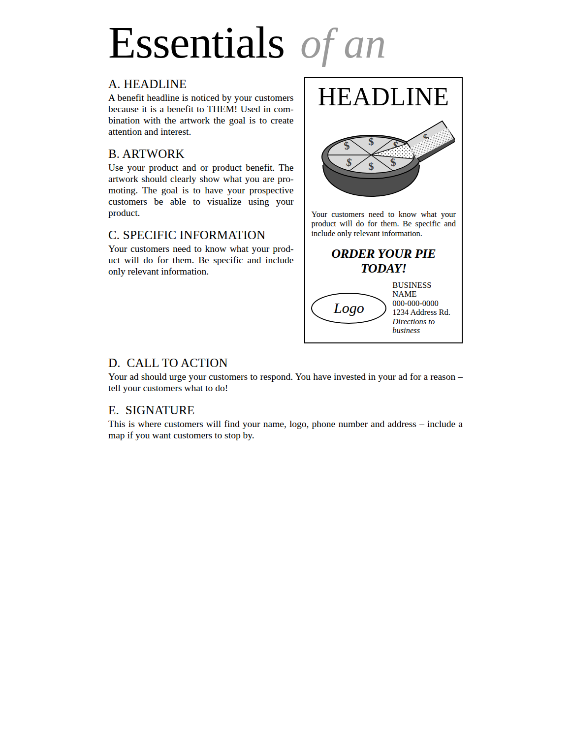Essentials of an
A. HEADLINE
A benefit headline is noticed by your customers because it is a benefit to THEM! Used in combination with the artwork the goal is to create attention and interest.
B. ARTWORK
Use your product and or product benefit. The artwork should clearly show what you are promoting. The goal is to have your prospective customers be able to visualize using your product.
C. SPECIFIC INFORMATION
Your customers need to know what your product will do for them. Be specific and include only relevant information.
HEADLINE
$ $ $ $ $ $ $
Your customers need to know what your product will do for them. Be specific and include only relevant information.
ORDER YOUR PIE TODAY!
Logo
BUSINESS NAME
000-000-0000
1234 Address Rd.
Directions to business
D. CALL TO ACTION
Your ad should urge your customers to respond. You have invested in your ad for a reason – tell your customers what to do!
E. SIGNATURE
This is where customers will find your name, logo, phone number and address – include a map if you want customers to stop by.